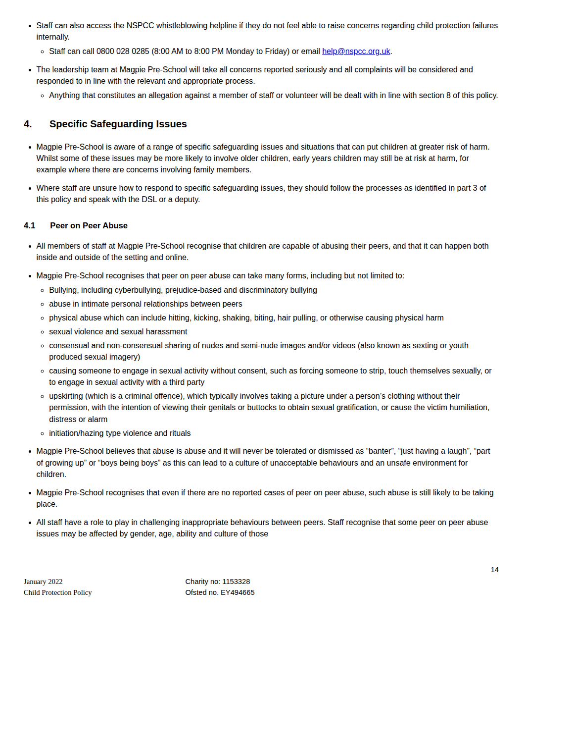Staff can also access the NSPCC whistleblowing helpline if they do not feel able to raise concerns regarding child protection failures internally.
Staff can call 0800 028 0285 (8:00 AM to 8:00 PM Monday to Friday) or email help@nspcc.org.uk.
The leadership team at Magpie Pre-School will take all concerns reported seriously and all complaints will be considered and responded to in line with the relevant and appropriate process.
Anything that constitutes an allegation against a member of staff or volunteer will be dealt with in line with section 8 of this policy.
4. Specific Safeguarding Issues
Magpie Pre-School is aware of a range of specific safeguarding issues and situations that can put children at greater risk of harm. Whilst some of these issues may be more likely to involve older children, early years children may still be at risk at harm, for example where there are concerns involving family members.
Where staff are unsure how to respond to specific safeguarding issues, they should follow the processes as identified in part 3 of this policy and speak with the DSL or a deputy.
4.1 Peer on Peer Abuse
All members of staff at Magpie Pre-School recognise that children are capable of abusing their peers, and that it can happen both inside and outside of the setting and online.
Magpie Pre-School recognises that peer on peer abuse can take many forms, including but not limited to:
Bullying, including cyberbullying, prejudice-based and discriminatory bullying
abuse in intimate personal relationships between peers
physical abuse which can include hitting, kicking, shaking, biting, hair pulling, or otherwise causing physical harm
sexual violence and sexual harassment
consensual and non-consensual sharing of nudes and semi-nude images and/or videos (also known as sexting or youth produced sexual imagery)
causing someone to engage in sexual activity without consent, such as forcing someone to strip, touch themselves sexually, or to engage in sexual activity with a third party
upskirting (which is a criminal offence), which typically involves taking a picture under a person’s clothing without their permission, with the intention of viewing their genitals or buttocks to obtain sexual gratification, or cause the victim humiliation, distress or alarm
initiation/hazing type violence and rituals
Magpie Pre-School believes that abuse is abuse and it will never be tolerated or dismissed as “banter”, “just having a laugh”, “part of growing up” or “boys being boys” as this can lead to a culture of unacceptable behaviours and an unsafe environment for children.
Magpie Pre-School recognises that even if there are no reported cases of peer on peer abuse, such abuse is still likely to be taking place.
All staff have a role to play in challenging inappropriate behaviours between peers. Staff recognise that some peer on peer abuse issues may be affected by gender, age, ability and culture of those
14
| January 2022 Child Protection Policy | Charity no: 1153328 Ofsted no. EY494665 | |